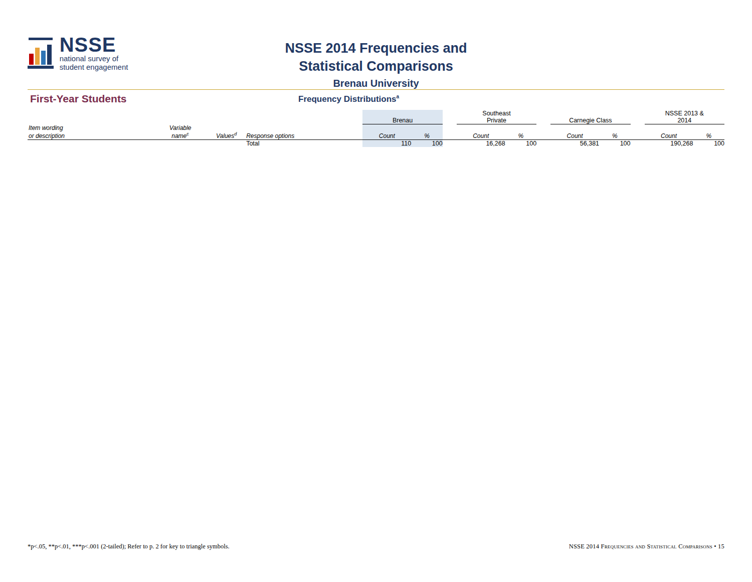NSSE
national survey of
student engagement
NSSE 2014 Frequencies and
Statistical Comparisons
Brenau University
First-Year Students
Frequency Distributionsa
| | | | Southeast | | | | NSSE 2013 & |
| | Brenau | | Private | | Carnegie Class | | 2014 |
| Item wording | Variable | | | | | | | | |
| or description | name c | Values d | Response options | Count | % | | Count | % | | Count | % | | Count | % |
| | | | Total | 110 | 100 | | 16,268 | 100 | | 56,381 | 100 | | 190,268 | 100 |
*p<.05, **p<.01, ***p<.001 (2-tailed); Refer to p. 2 for key to triangle symbols.
NSSE 2014 Frequencies and Statistical Comparisons • 15